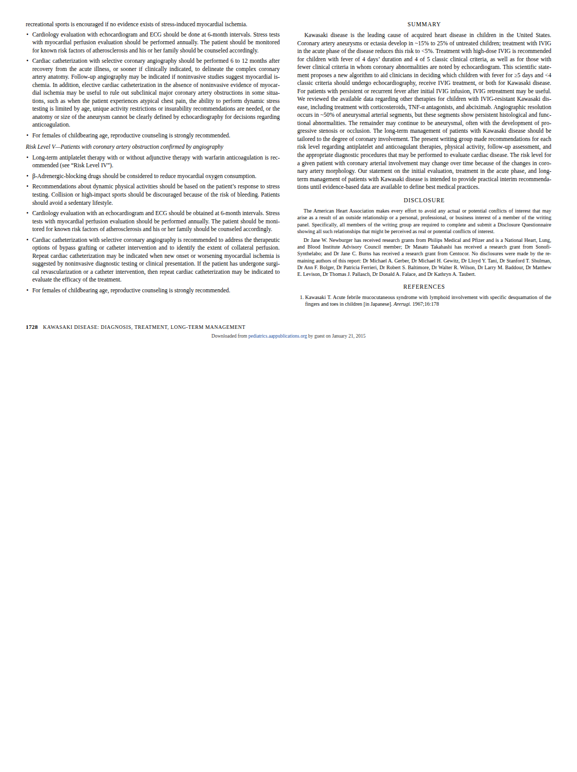recreational sports is encouraged if no evidence exists of stress-induced myocardial ischemia.
Cardiology evaluation with echocardiogram and ECG should be done at 6-month intervals. Stress tests with myocardial perfusion evaluation should be performed annually. The patient should be monitored for known risk factors of atherosclerosis and his or her family should be counseled accordingly.
Cardiac catheterization with selective coronary angiography should be performed 6 to 12 months after recovery from the acute illness, or sooner if clinically indicated, to delineate the complex coronary artery anatomy. Follow-up angiography may be indicated if noninvasive studies suggest myocardial ischemia. In addition, elective cardiac catheterization in the absence of noninvasive evidence of myocardial ischemia may be useful to rule out subclinical major coronary artery obstructions in some situations, such as when the patient experiences atypical chest pain, the ability to perform dynamic stress testing is limited by age, unique activity restrictions or insurability recommendations are needed, or the anatomy or size of the aneurysm cannot be clearly defined by echocardiography for decisions regarding anticoagulation.
For females of childbearing age, reproductive counseling is strongly recommended.
Risk Level V—Patients with coronary artery obstruction confirmed by angiography
Long-term antiplatelet therapy with or without adjunctive therapy with warfarin anticoagulation is recommended (see “Risk Level IV”).
β-Adrenergic-blocking drugs should be considered to reduce myocardial oxygen consumption.
Recommendations about dynamic physical activities should be based on the patient’s response to stress testing. Collision or high-impact sports should be discouraged because of the risk of bleeding. Patients should avoid a sedentary lifestyle.
Cardiology evaluation with an echocardiogram and ECG should be obtained at 6-month intervals. Stress tests with myocardial perfusion evaluation should be performed annually. The patient should be monitored for known risk factors of atherosclerosis and his or her family should be counseled accordingly.
Cardiac catheterization with selective coronary angiography is recommended to address the therapeutic options of bypass grafting or catheter intervention and to identify the extent of collateral perfusion. Repeat cardiac catheterization may be indicated when new onset or worsening myocardial ischemia is suggested by noninvasive diagnostic testing or clinical presentation. If the patient has undergone surgical revascularization or a catheter intervention, then repeat cardiac catheterization may be indicated to evaluate the efficacy of the treatment.
For females of childbearing age, reproductive counseling is strongly recommended.
Summary
Kawasaki disease is the leading cause of acquired heart disease in children in the United States. Coronary artery aneurysms or ectasia develop in ~15% to 25% of untreated children; treatment with IVIG in the acute phase of the disease reduces this risk to <5%. Treatment with high-dose IVIG is recommended for children with fever of 4 days’ duration and 4 of 5 classic clinical criteria, as well as for those with fewer clinical criteria in whom coronary abnormalities are noted by echocardiogram. This scientific statement proposes a new algorithm to aid clinicians in deciding which children with fever for ≥5 days and <4 classic criteria should undergo echocardiography, receive IVIG treatment, or both for Kawasaki disease. For patients with persistent or recurrent fever after initial IVIG infusion, IVIG retreatment may be useful. We reviewed the available data regarding other therapies for children with IVIG-resistant Kawasaki disease, including treatment with corticosteroids, TNF-α antagonists, and abciximab. Angiographic resolution occurs in ~50% of aneurysmal arterial segments, but these segments show persistent histological and functional abnormalities. The remainder may continue to be aneurysmal, often with the development of progressive stenosis or occlusion. The long-term management of patients with Kawasaki disease should be tailored to the degree of coronary involvement. The present writing group made recommendations for each risk level regarding antiplatelet and anticoagulant therapies, physical activity, follow-up assessment, and the appropriate diagnostic procedures that may be performed to evaluate cardiac disease. The risk level for a given patient with coronary arterial involvement may change over time because of the changes in coronary artery morphology. Our statement on the initial evaluation, treatment in the acute phase, and long-term management of patients with Kawasaki disease is intended to provide practical interim recommendations until evidence-based data are available to define best medical practices.
Disclosure
The American Heart Association makes every effort to avoid any actual or potential conflicts of interest that may arise as a result of an outside relationship or a personal, professional, or business interest of a member of the writing panel. Specifically, all members of the writing group are required to complete and submit a Disclosure Questionnaire showing all such relationships that might be perceived as real or potential conflicts of interest.
Dr Jane W. Newburger has received research grants from Philips Medical and Pfizer and is a National Heart, Lung, and Blood Institute Advisory Council member; Dr Masato Takahashi has received a research grant from Sonofi-Synthelabo; and Dr Jane C. Burns has received a research grant from Centocor. No disclosures were made by the remaining authors of this report: Dr Michael A. Gerber, Dr Michael H. Gewitz, Dr Lloyd Y. Tani, Dr Stanford T. Shulman, Dr Ann F. Bolger, Dr Patricia Ferrieri, Dr Robert S. Baltimore, Dr Walter R. Wilson, Dr Larry M. Baddour, Dr Matthew E. Levison, Dr Thomas J. Pallasch, Dr Donald A. Falace, and Dr Kathryn A. Taubert.
References
Kawasaki T. Acute febrile mucocutaneous syndrome with lymphoid involvement with specific desquamation of the fingers and toes in children [in Japanese]. Arerugi. 1967;16:178
1728 KAWASAKI DISEASE: DIAGNOSIS, TREATMENT, LONG-TERM MANAGEMENT
Downloaded from pediatrics.aappublications.org by guest on January 21, 2015